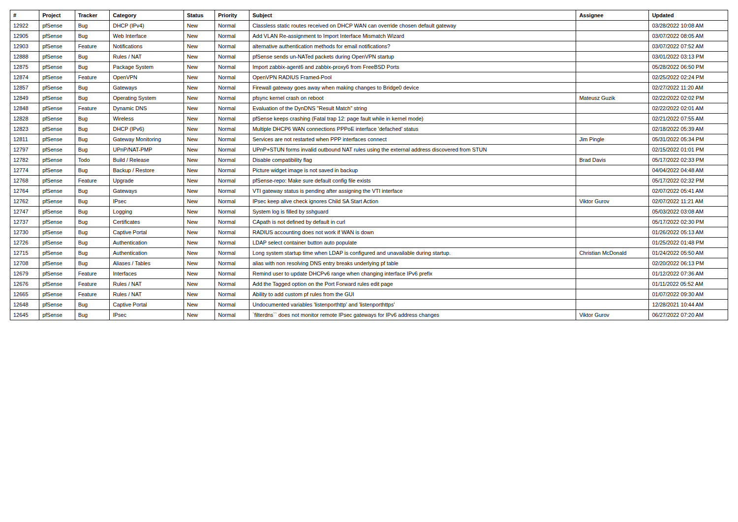| # | Project | Tracker | Category | Status | Priority | Subject | Assignee | Updated |
| --- | --- | --- | --- | --- | --- | --- | --- | --- |
| 12922 | pfSense | Bug | DHCP (IPv4) | New | Normal | Classless static routes received on DHCP WAN can override chosen default gateway | | 03/28/2022 10:08 AM |
| 12905 | pfSense | Bug | Web Interface | New | Normal | Add VLAN Re-assignment to Import Interface Mismatch Wizard | | 03/07/2022 08:05 AM |
| 12903 | pfSense | Feature | Notifications | New | Normal | alternative authentication methods for email notifications? | | 03/07/2022 07:52 AM |
| 12888 | pfSense | Bug | Rules / NAT | New | Normal | pfSense sends un-NATed packets during OpenVPN startup | | 03/01/2022 03:13 PM |
| 12875 | pfSense | Bug | Package System | New | Normal | Import zabbix-agent6 and zabbix-proxy6 from FreeBSD Ports | | 05/28/2022 06:50 PM |
| 12874 | pfSense | Feature | OpenVPN | New | Normal | OpenVPN RADIUS Framed-Pool | | 02/25/2022 02:24 PM |
| 12857 | pfSense | Bug | Gateways | New | Normal | Firewall gateway goes away when making changes to Bridge0 device | | 02/27/2022 11:20 AM |
| 12849 | pfSense | Bug | Operating System | New | Normal | pfsync kernel crash on reboot | Mateusz Guzik | 02/22/2022 02:02 PM |
| 12848 | pfSense | Feature | Dynamic DNS | New | Normal | Evaluation of the DynDNS "Result Match" string | | 02/22/2022 02:01 AM |
| 12828 | pfSense | Bug | Wireless | New | Normal | pfSense keeps crashing (Fatal trap 12: page fault while in kernel mode) | | 02/21/2022 07:55 AM |
| 12823 | pfSense | Bug | DHCP (IPv6) | New | Normal | Multiple DHCP6 WAN connections PPPoE interface 'defached' status | | 02/18/2022 05:39 AM |
| 12811 | pfSense | Bug | Gateway Monitoring | New | Normal | Services are not restarted when PPP interfaces connect | Jim Pingle | 05/31/2022 05:34 PM |
| 12797 | pfSense | Bug | UPnP/NAT-PMP | New | Normal | UPnP+STUN forms invalid outbound NAT rules using the external address discovered from STUN | | 02/15/2022 01:01 PM |
| 12782 | pfSense | Todo | Build / Release | New | Normal | Disable compatibility flag | Brad Davis | 05/17/2022 02:33 PM |
| 12774 | pfSense | Bug | Backup / Restore | New | Normal | Picture widget image is not saved in backup | | 04/04/2022 04:48 AM |
| 12768 | pfSense | Feature | Upgrade | New | Normal | pfSense-repo: Make sure default config file exists | | 05/17/2022 02:32 PM |
| 12764 | pfSense | Bug | Gateways | New | Normal | VTI gateway status is pending after assigning the VTI interface | | 02/07/2022 05:41 AM |
| 12762 | pfSense | Bug | IPsec | New | Normal | IPsec keep alive check ignores Child SA Start Action | Viktor Gurov | 02/07/2022 11:21 AM |
| 12747 | pfSense | Bug | Logging | New | Normal | System log is filled by sshguard | | 05/03/2022 03:08 AM |
| 12737 | pfSense | Bug | Certificates | New | Normal | CApath is not defined by default in curl | | 05/17/2022 02:30 PM |
| 12730 | pfSense | Bug | Captive Portal | New | Normal | RADIUS accounting does not work if WAN is down | | 01/26/2022 05:13 AM |
| 12726 | pfSense | Bug | Authentication | New | Normal | LDAP select container button auto populate | | 01/25/2022 01:48 PM |
| 12715 | pfSense | Bug | Authentication | New | Normal | Long system startup time when LDAP is configured and unavailable during startup. | Christian McDonald | 01/24/2022 05:50 AM |
| 12708 | pfSense | Bug | Aliases / Tables | New | Normal | alias with non resolving DNS entry breaks underlying pf table | | 02/20/2022 06:13 PM |
| 12679 | pfSense | Feature | Interfaces | New | Normal | Remind user to update DHCPv6 range when changing interface IPv6 prefix | | 01/12/2022 07:36 AM |
| 12676 | pfSense | Feature | Rules / NAT | New | Normal | Add the Tagged option on the Port Forward rules edit page | | 01/11/2022 05:52 AM |
| 12665 | pfSense | Feature | Rules / NAT | New | Normal | Ability to add custom pf rules from the GUI | | 01/07/2022 09:30 AM |
| 12648 | pfSense | Bug | Captive Portal | New | Normal | Undocumented variables 'listenporthttp' and 'listenporthttps' | | 12/28/2021 10:44 AM |
| 12645 | pfSense | Bug | IPsec | New | Normal | `filterdns`` does not monitor remote IPsec gateways for IPv6 address changes | Viktor Gurov | 06/27/2022 07:20 AM |